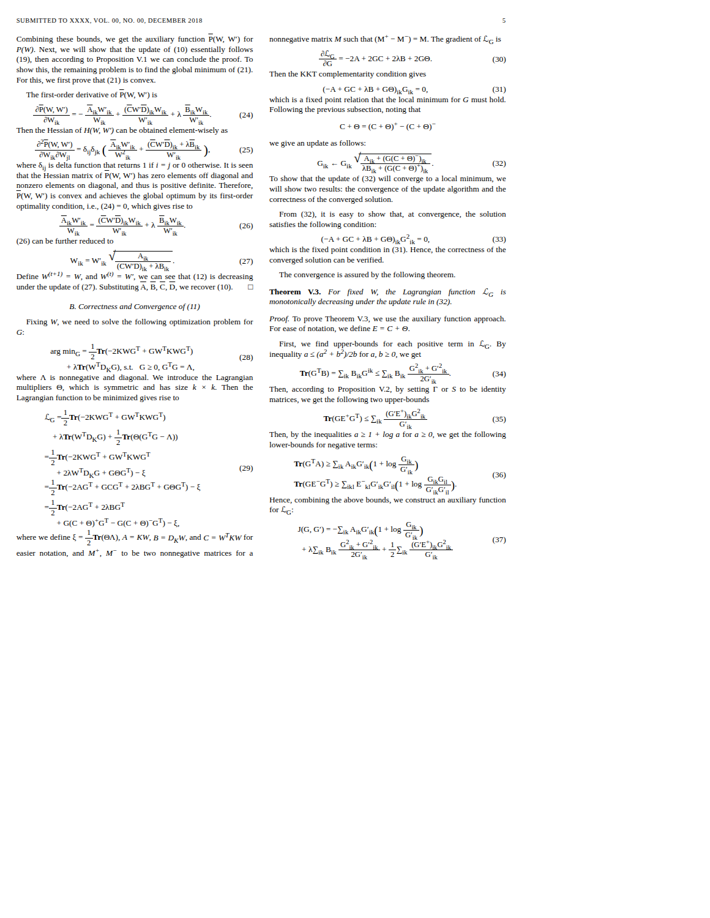SUBMITTED TO XXXX, VOL. 00, NO. 00, DECEMBER 2018 5
Combining these bounds, we get the auxiliary function P(W, W′) for P(W). Next, we will show that the update of (10) essentially follows (19), then according to Proposition V.1 we can conclude the proof. To show this, the remaining problem is to find the global minimum of (21). For this, we first prove that (21) is convex.
The first-order derivative of P(W, W′) is
∂P(W, W′)∂Wik = − AikW′ik Wik + (CW′D)ikWik W′ik + λ BikWik W′ik.
(24)
Then the Hessian of H(W, W′) can be obtained element-wisely as
∂2P(W, W′)∂Wik∂Wjl = δijδjk ( AikW′ik W2ik + (CW′D)ik + λBik W′ik ),
(25)
where δij is delta function that returns 1 if i = j or 0 otherwise. It is seen that the Hessian matrix of P(W, W′) has zero elements off diagonal and nonzero elements on diagonal, and thus is positive definite. Therefore, P(W, W′) is convex and achieves the global optimum by its first-order optimality condition, i.e., (24) = 0, which gives rise to
AikW′ik Wik = (CW′D)ikWik W′ik + λ BikWik W′ik.
(26)
(26) can be further reduced to
Wik = W′ik Aik(CW′D)ik + λBik .
(27)
Define W(t+1) = W, and W(t) = W′, we can see that (12) is decreasing under the update of (27). Substituting A, B, C, D, we recover (10). □
B. Correctness and Convergence of (11)
Fixing W, we need to solve the following optimization problem for G:
arg minG = 12 Tr(−2KWGT + GWTKWGT)
+ λTr(WTDKG), s.t. G ≥ 0, GTG = Λ,
(28)
where Λ is nonnegative and diagonal. We introduce the Lagrangian multipliers Θ, which is symmetric and has size k × k. Then the Lagrangian function to be minimized gives rise to
ℒG =12 Tr(−2KWGT + GWTKWGT)
+ λTr(WTDKG) + 12 Tr(Θ(GTG − Λ))
=12 Tr(−2KWGT + GWTKWGT
+ 2λWTDKG + GΘGT) − ξ
=12 Tr(−2AGT + GCGT + 2λBGT + GΘGT) − ξ
=12 Tr(−2AGT + 2λBGT
+ G(C + Θ)+GT − G(C + Θ)−GT) − ξ,
(29)
where we define ξ = 12 Tr(ΘΛ), A = KW, B = DKW, and C = WTKW for easier notation, and M+, M− to be two nonnegative matrices for a nonnegative matrix M such that (M+ − M−) = M. The gradient of ℒG is
∂ℒG∂G = −2A + 2GC + 2λB + 2GΘ.
(30)
Then the KKT complementarity condition gives
(−A + GC + λB + GΘ)ikGik = 0,
(31)
which is a fixed point relation that the local minimum for G must hold. Following the previous subsection, noting that
C + Θ = (C + Θ)+ − (C + Θ)−
we give an update as follows:
Gik ← Gik Aik + (G(C + Θ)−)ik λBik + (G(C + Θ)+)ik .
(32)
To show that the update of (32) will converge to a local minimum, we will show two results: the convergence of the update algorithm and the correctness of the converged solution.
From (32), it is easy to show that, at convergence, the solution satisfies the following condition:
(−A + GC + λB + GΘ)ikG2ik = 0,
(33)
which is the fixed point condition in (31). Hence, the correctness of the converged solution can be verified.
The convergence is assured by the following theorem.
Theorem V.3. For fixed W, the Lagrangian function ℒG is monotonically decreasing under the update rule in (32).
Proof. To prove Theorem V.3, we use the auxiliary function approach. For ease of notation, we define E = C + Θ.
First, we find upper-bounds for each positive term in ℒG. By inequality a ≤ (a2 + b2)/2b for a, b ≥ 0, we get
Tr(GTB) = ∑ik BikGik ≤ ∑ik Bik G2ik + G′2ik 2G′ik.
(34)
Then, according to Proposition V.2, by setting Γ or S to be identity matrices, we get the following two upper-bounds
Tr(GE+GT) ≤ ∑ik (G′E+)ikG2ik G′ik
(35)
Then, by the inequalities a ≥ 1 + log a for a ≥ 0, we get the following lower-bounds for negative terms:
Tr(GTA) ≥ ∑ik AikG′ik(1 + log Gik G′ik)
Tr(GE−GT) ≥ ∑ikl E−klG′ikG′il(1 + log GikGil G′ikG′il).
(36)
Hence, combining the above bounds, we construct an auxiliary function for ℒG:
J(G, G′) = −∑ik AikG′ik(1 + log Gik G′ik)
+ λ∑ik Bik G2ik + G′2ik 2G′ik + 12∑ik (G′E+)ikG2ik G′ik
(37)